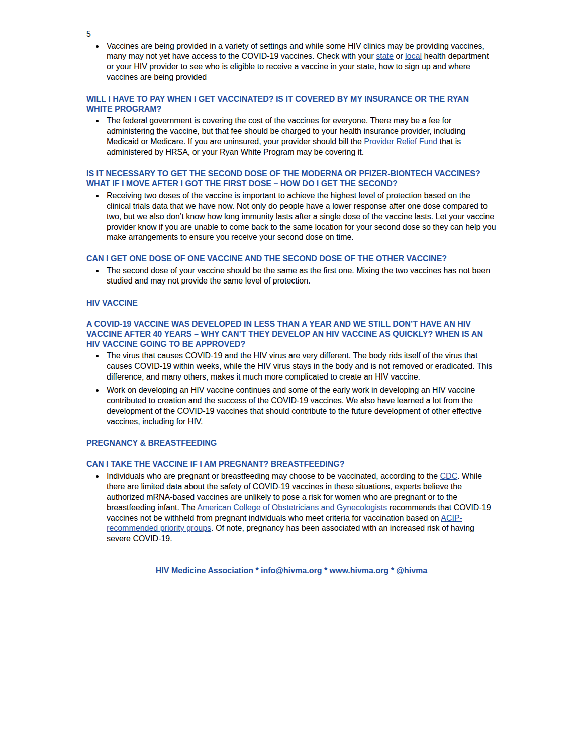5
Vaccines are being provided in a variety of settings and while some HIV clinics may be providing vaccines, many may not yet have access to the COVID-19 vaccines. Check with your state or local health department or your HIV provider to see who is eligible to receive a vaccine in your state, how to sign up and where vaccines are being provided
Will I have to pay when I get vaccinated? Is it covered by my insurance or the Ryan White Program?
The federal government is covering the cost of the vaccines for everyone. There may be a fee for administering the vaccine, but that fee should be charged to your health insurance provider, including Medicaid or Medicare. If you are uninsured, your provider should bill the Provider Relief Fund that is administered by HRSA, or your Ryan White Program may be covering it.
Is it necessary to get the second dose of the Moderna or Pfizer-BioNTech vaccines? What if I move after I got the first dose – how do I get the second?
Receiving two doses of the vaccine is important to achieve the highest level of protection based on the clinical trials data that we have now. Not only do people have a lower response after one dose compared to two, but we also don’t know how long immunity lasts after a single dose of the vaccine lasts. Let your vaccine provider know if you are unable to come back to the same location for your second dose so they can help you make arrangements to ensure you receive your second dose on time.
Can I get one dose of one vaccine and the second dose of the other vaccine?
The second dose of your vaccine should be the same as the first one. Mixing the two vaccines has not been studied and may not provide the same level of protection.
HIV Vaccine
A COVID-19 vaccine was developed in less than a year and we still don’t have an HIV vaccine after 40 years – why can’t they develop an HIV vaccine as quickly? When is an HIV vaccine going to be approved?
The virus that causes COVID-19 and the HIV virus are very different. The body rids itself of the virus that causes COVID-19 within weeks, while the HIV virus stays in the body and is not removed or eradicated. This difference, and many others, makes it much more complicated to create an HIV vaccine.
Work on developing an HIV vaccine continues and some of the early work in developing an HIV vaccine contributed to creation and the success of the COVID-19 vaccines. We also have learned a lot from the development of the COVID-19 vaccines that should contribute to the future development of other effective vaccines, including for HIV.
Pregnancy & Breastfeeding
Can I take the vaccine if I am pregnant? Breastfeeding?
Individuals who are pregnant or breastfeeding may choose to be vaccinated, according to the CDC. While there are limited data about the safety of COVID-19 vaccines in these situations, experts believe the authorized mRNA-based vaccines are unlikely to pose a risk for women who are pregnant or to the breastfeeding infant. The American College of Obstetricians and Gynecologists recommends that COVID-19 vaccines not be withheld from pregnant individuals who meet criteria for vaccination based on ACIP-recommended priority groups. Of note, pregnancy has been associated with an increased risk of having severe COVID-19.
HIV Medicine Association * info@hivma.org * www.hivma.org * @hivma